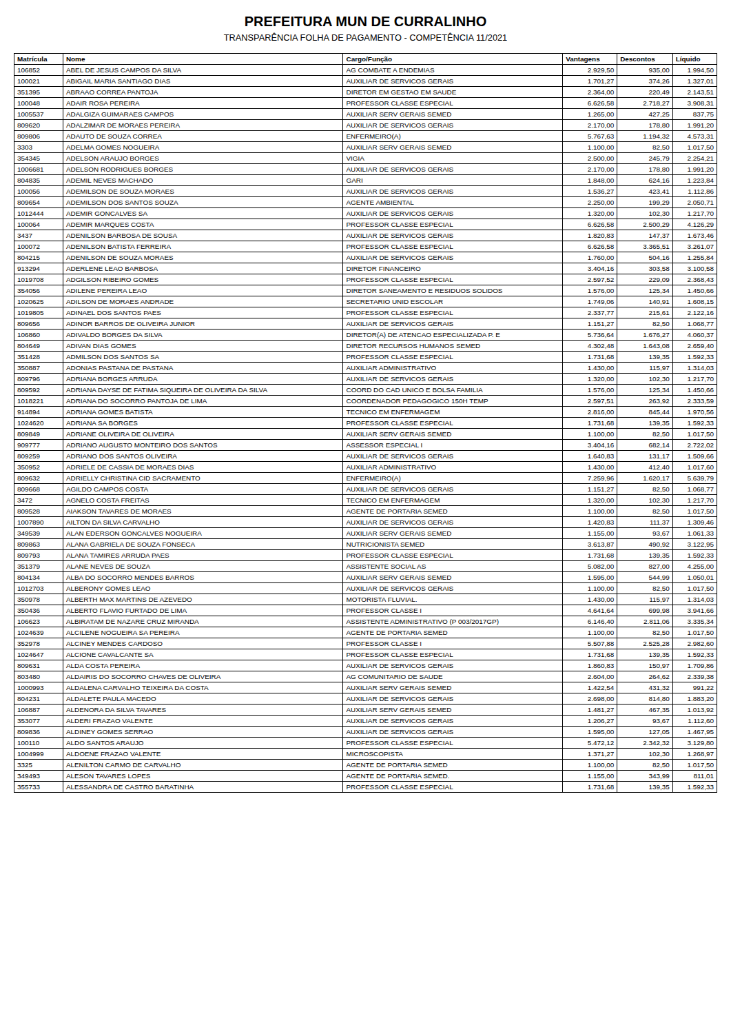PREFEITURA MUN DE CURRALINHO
TRANSPARÊNCIA FOLHA DE PAGAMENTO - COMPETÊNCIA 11/2021
| Matrícula | Nome | Cargo/Função | Vantagens | Descontos | Líquido |
| --- | --- | --- | --- | --- | --- |
| 106852 | ABEL DE JESUS CAMPOS DA SILVA | AG COMBATE A ENDEMIAS | 2.929,50 | 935,00 | 1.994,50 |
| 100021 | ABIGAIL MARIA SANTIAGO DIAS | AUXILIAR DE SERVICOS GERAIS | 1.701,27 | 374,26 | 1.327,01 |
| 351395 | ABRAAO CORREA PANTOJA | DIRETOR EM GESTAO EM SAUDE | 2.364,00 | 220,49 | 2.143,51 |
| 100048 | ADAIR ROSA PEREIRA | PROFESSOR CLASSE ESPECIAL | 6.626,58 | 2.718,27 | 3.908,31 |
| 1005537 | ADALGIZA GUIMARAES CAMPOS | AUXILIAR SERV GERAIS SEMED | 1.265,00 | 427,25 | 837,75 |
| 809620 | ADALZIMAR DE MORAES PEREIRA | AUXILIAR DE SERVICOS GERAIS | 2.170,00 | 178,80 | 1.991,20 |
| 809806 | ADAUTO DE SOUZA CORREA | ENFERMEIRO(A) | 5.767,63 | 1.194,32 | 4.573,31 |
| 3303 | ADELMA GOMES NOGUEIRA | AUXILIAR SERV GERAIS SEMED | 1.100,00 | 82,50 | 1.017,50 |
| 354345 | ADELSON ARAUJO BORGES | VIGIA | 2.500,00 | 245,79 | 2.254,21 |
| 1006681 | ADELSON RODRIGUES BORGES | AUXILIAR DE SERVICOS GERAIS | 2.170,00 | 178,80 | 1.991,20 |
| 804835 | ADEMIL NEVES MACHADO | GARI | 1.848,00 | 624,16 | 1.223,84 |
| 100056 | ADEMILSON DE SOUZA MORAES | AUXILIAR DE SERVICOS GERAIS | 1.536,27 | 423,41 | 1.112,86 |
| 809654 | ADEMILSON DOS SANTOS SOUZA | AGENTE AMBIENTAL | 2.250,00 | 199,29 | 2.050,71 |
| 1012444 | ADEMIR GONCALVES SA | AUXILIAR DE SERVICOS GERAIS | 1.320,00 | 102,30 | 1.217,70 |
| 100064 | ADEMIR MARQUES COSTA | PROFESSOR CLASSE ESPECIAL | 6.626,58 | 2.500,29 | 4.126,29 |
| 3437 | ADENILSON BARBOSA DE SOUSA | AUXILIAR DE SERVICOS GERAIS | 1.820,83 | 147,37 | 1.673,46 |
| 100072 | ADENILSON BATISTA FERREIRA | PROFESSOR CLASSE ESPECIAL | 6.626,58 | 3.365,51 | 3.261,07 |
| 804215 | ADENILSON DE SOUZA MORAES | AUXILIAR DE SERVICOS GERAIS | 1.760,00 | 504,16 | 1.255,84 |
| 913294 | ADERLENE LEAO BARBOSA | DIRETOR FINANCEIRO | 3.404,16 | 303,58 | 3.100,58 |
| 1019708 | ADGILSON RIBEIRO GOMES | PROFESSOR CLASSE ESPECIAL | 2.597,52 | 229,09 | 2.368,43 |
| 354056 | ADILENE PEREIRA LEAO | DIRETOR SANEAMENTO E RESIDUOS SOLIDOS | 1.576,00 | 125,34 | 1.450,66 |
| 1020625 | ADILSON DE MORAES ANDRADE | SECRETARIO UNID ESCOLAR | 1.749,06 | 140,91 | 1.608,15 |
| 1019805 | ADINAEL DOS SANTOS PAES | PROFESSOR CLASSE ESPECIAL | 2.337,77 | 215,61 | 2.122,16 |
| 809656 | ADINOR BARROS DE OLIVEIRA JUNIOR | AUXILIAR DE SERVICOS GERAIS | 1.151,27 | 82,50 | 1.068,77 |
| 106860 | ADIVALDO BORGES DA SILVA | DIRETOR(A) DE ATENCAO ESPECIALIZADA P. E | 5.736,64 | 1.676,27 | 4.060,37 |
| 804649 | ADIVAN DIAS GOMES | DIRETOR RECURSOS HUMANOS SEMED | 4.302,48 | 1.643,08 | 2.659,40 |
| 351428 | ADMILSON DOS SANTOS SA | PROFESSOR CLASSE ESPECIAL | 1.731,68 | 139,35 | 1.592,33 |
| 350887 | ADONIAS PASTANA DE PASTANA | AUXILIAR ADMINISTRATIVO | 1.430,00 | 115,97 | 1.314,03 |
| 809796 | ADRIANA BORGES ARRUDA | AUXILIAR DE SERVICOS GERAIS | 1.320,00 | 102,30 | 1.217,70 |
| 809592 | ADRIANA DAYSE DE FATIMA SIQUEIRA DE OLIVEIRA DA SILVA | COORD DO CAD UNICO E BOLSA FAMILIA | 1.576,00 | 125,34 | 1.450,66 |
| 1018221 | ADRIANA DO SOCORRO PANTOJA DE LIMA | COORDENADOR PEDAGOGICO 150H TEMP | 2.597,51 | 263,92 | 2.333,59 |
| 914894 | ADRIANA GOMES BATISTA | TECNICO EM ENFERMAGEM | 2.816,00 | 845,44 | 1.970,56 |
| 1024620 | ADRIANA SA BORGES | PROFESSOR CLASSE ESPECIAL | 1.731,68 | 139,35 | 1.592,33 |
| 809849 | ADRIANE OLIVEIRA DE OLIVEIRA | AUXILIAR SERV GERAIS SEMED | 1.100,00 | 82,50 | 1.017,50 |
| 909777 | ADRIANO AUGUSTO MONTEIRO DOS SANTOS | ASSESSOR ESPECIAL I | 3.404,16 | 682,14 | 2.722,02 |
| 809259 | ADRIANO DOS SANTOS OLIVEIRA | AUXILIAR DE SERVICOS GERAIS | 1.640,83 | 131,17 | 1.509,66 |
| 350952 | ADRIELE DE CASSIA DE MORAES DIAS | AUXILIAR ADMINISTRATIVO | 1.430,00 | 412,40 | 1.017,60 |
| 809632 | ADRIELLY CHRISTINA CID SACRAMENTO | ENFERMEIRO(A) | 7.259,96 | 1.620,17 | 5.639,79 |
| 809668 | AGILDO CAMPOS COSTA | AUXILIAR DE SERVICOS GERAIS | 1.151,27 | 82,50 | 1.068,77 |
| 3472 | AGNELO COSTA FREITAS | TECNICO EM ENFERMAGEM | 1.320,00 | 102,30 | 1.217,70 |
| 809528 | AIAKSON TAVARES DE MORAES | AGENTE DE PORTARIA SEMED | 1.100,00 | 82,50 | 1.017,50 |
| 1007890 | AILTON DA SILVA CARVALHO | AUXILIAR DE SERVICOS GERAIS | 1.420,83 | 111,37 | 1.309,46 |
| 349539 | ALAN EDERSON GONCALVES NOGUEIRA | AUXILIAR SERV GERAIS SEMED | 1.155,00 | 93,67 | 1.061,33 |
| 809863 | ALANA GABRIELA DE SOUZA FONSECA | NUTRICIONISTA SEMED | 3.613,87 | 490,92 | 3.122,95 |
| 809793 | ALANA TAMIRES ARRUDA PAES | PROFESSOR CLASSE ESPECIAL | 1.731,68 | 139,35 | 1.592,33 |
| 351379 | ALANE NEVES DE SOUZA | ASSISTENTE SOCIAL AS | 5.082,00 | 827,00 | 4.255,00 |
| 804134 | ALBA DO SOCORRO MENDES BARROS | AUXILIAR SERV GERAIS SEMED | 1.595,00 | 544,99 | 1.050,01 |
| 1012703 | ALBERONY GOMES LEAO | AUXILIAR DE SERVICOS GERAIS | 1.100,00 | 82,50 | 1.017,50 |
| 350978 | ALBERTH MAX MARTINS DE AZEVEDO | MOTORISTA FLUVIAL. | 1.430,00 | 115,97 | 1.314,03 |
| 350436 | ALBERTO FLAVIO FURTADO DE LIMA | PROFESSOR CLASSE I | 4.641,64 | 699,98 | 3.941,66 |
| 106623 | ALBIRATAM DE NAZARE CRUZ MIRANDA | ASSISTENTE ADMINISTRATIVO (P 003/2017GP) | 6.146,40 | 2.811,06 | 3.335,34 |
| 1024639 | ALCILENE NOGUEIRA SA PEREIRA | AGENTE DE PORTARIA SEMED | 1.100,00 | 82,50 | 1.017,50 |
| 352978 | ALCINEY MENDES CARDOSO | PROFESSOR CLASSE I | 5.507,88 | 2.525,28 | 2.982,60 |
| 1024647 | ALCIONE CAVALCANTE SA | PROFESSOR CLASSE ESPECIAL | 1.731,68 | 139,35 | 1.592,33 |
| 809631 | ALDA COSTA PEREIRA | AUXILIAR DE SERVICOS GERAIS | 1.860,83 | 150,97 | 1.709,86 |
| 803480 | ALDAIRIS DO SOCORRO CHAVES DE OLIVEIRA | AG COMUNITARIO DE SAUDE | 2.604,00 | 264,62 | 2.339,38 |
| 1000993 | ALDALENA CARVALHO TEIXEIRA DA COSTA | AUXILIAR SERV GERAIS SEMED | 1.422,54 | 431,32 | 991,22 |
| 804231 | ALDALETE PAULA MACEDO | AUXILIAR DE SERVICOS GERAIS | 2.698,00 | 814,80 | 1.883,20 |
| 106887 | ALDENORA DA SILVA TAVARES | AUXILIAR SERV GERAIS SEMED | 1.481,27 | 467,35 | 1.013,92 |
| 353077 | ALDERI FRAZAO VALENTE | AUXILIAR DE SERVICOS GERAIS | 1.206,27 | 93,67 | 1.112,60 |
| 809836 | ALDINEY GOMES SERRAO | AUXILIAR DE SERVICOS GERAIS | 1.595,00 | 127,05 | 1.467,95 |
| 100110 | ALDO SANTOS ARAUJO | PROFESSOR CLASSE ESPECIAL | 5.472,12 | 2.342,32 | 3.129,80 |
| 1004999 | ALDOENE FRAZAO VALENTE | MICROSCOPISTA | 1.371,27 | 102,30 | 1.268,97 |
| 3325 | ALENILTON CARMO DE CARVALHO | AGENTE DE PORTARIA SEMED | 1.100,00 | 82,50 | 1.017,50 |
| 349493 | ALESON TAVARES LOPES | AGENTE DE PORTARIA SEMED. | 1.155,00 | 343,99 | 811,01 |
| 355733 | ALESSANDRA DE CASTRO BARATINHA | PROFESSOR CLASSE ESPECIAL | 1.731,68 | 139,35 | 1.592,33 |